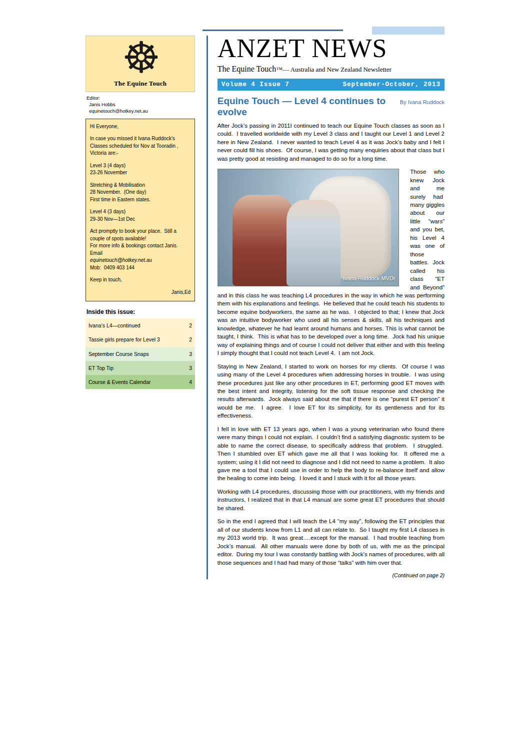☸
The Equine Touch
Editor:
Janis Hobbs
equinetouch@hotkey.net.au
Hi Everyone,
In case you missed it Ivana Ruddock’s Classes scheduled for Nov at Tooradin , Victoria are:-
Level 3 (4 days)
23-26 November
Stretching & Mobilisation
28 November. (One day)
First time in Eastern states.
Level 4 (3 days)
29-30 Nov—1st Dec
Act promptly to book your place. Still a couple of spots available!
For more info & bookings contact Janis.
Email
equinetouch@hotkey.net.au
Mob: 0409 403 144
Keep in touch,
Janis,Ed
Inside this issue:
Ivana’s L4—continued 2
Tassie girls prepare for Level 32
September Course Snaps 3
ET Top Tip 3
Course & Events Calendar 4
ANZET NEWS
The Equine Touch™— Australia and New Zealand Newsletter
Volume 4 Issue 7 September-October, 2013
Equine Touch — Level 4 continues to evolve
By Ivana Ruddock
After Jock’s passing in 2011I continued to teach our Equine Touch classes as soon as I could. I travelled worldwide with my Level 3 class and I taught our Level 1 and Level 2 here in New Zealand. I never wanted to teach Level 4 as it was Jock’s baby and I felt I never could fill his shoes. Of course, I was getting many enquiries about that class but I was pretty good at resisting and managed to do so for a long time.
Ivana Ruddock MVDr
Those who knew Jock and me surely had many giggles about our little “wars” and you bet, his Level 4 was one of those battles. Jock called his class “ET and Beyond” and in this class he was teaching L4 procedures in the way in which he was performing them with his explanations and feelings. He believed that he could teach his students to become equine bodyworkers, the same as he was. I objected to that; I knew that Jock was an intuitive bodyworker who used all his senses & skills, all his techniques and knowledge, whatever he had learnt around humans and horses. This is what cannot be taught, I think. This is what has to be developed over a long time. Jock had his unique way of explaining things and of course I could not deliver that either and with this feeling I simply thought that I could not teach Level 4. I am not Jock.
Staying in New Zealand, I started to work on horses for my clients. Of course I was using many of the Level 4 procedures when addressing horses in trouble. I was using these procedures just like any other procedures in ET, performing good ET moves with the best intent and integrity, listening for the soft tissue response and checking the results afterwards. Jock always said about me that if there is one “purest ET person” it would be me. I agree. I love ET for its simplicity, for its gentleness and for its effectiveness.
I fell in love with ET 13 years ago, when I was a young veterinarian who found there were many things I could not explain. I couldn’t find a satisfying diagnostic system to be able to name the correct disease, to specifically address that problem. I struggled. Then I stumbled over ET which gave me all that I was looking for. It offered me a system; using it I did not need to diagnose and I did not need to name a problem. It also gave me a tool that I could use in order to help the body to re-balance itself and allow the healing to come into being. I loved it and I stuck with it for all those years.
Working with L4 procedures, discussing those with our practitioners, with my friends and instructors, I realized that in that L4 manual are some great ET procedures that should be shared.
So in the end I agreed that I will teach the L4 “my way”, following the ET principles that all of our students know from L1 and all can relate to. So I taught my first L4 classes in my 2013 world trip. It was great….except for the manual. I had trouble teaching from Jock’s manual. All other manuals were done by both of us, with me as the principal editor. During my tour I was constantly battling with Jock’s names of procedures, with all those sequences and I had had many of those “talks” with him over that.
(Continued on page 2)